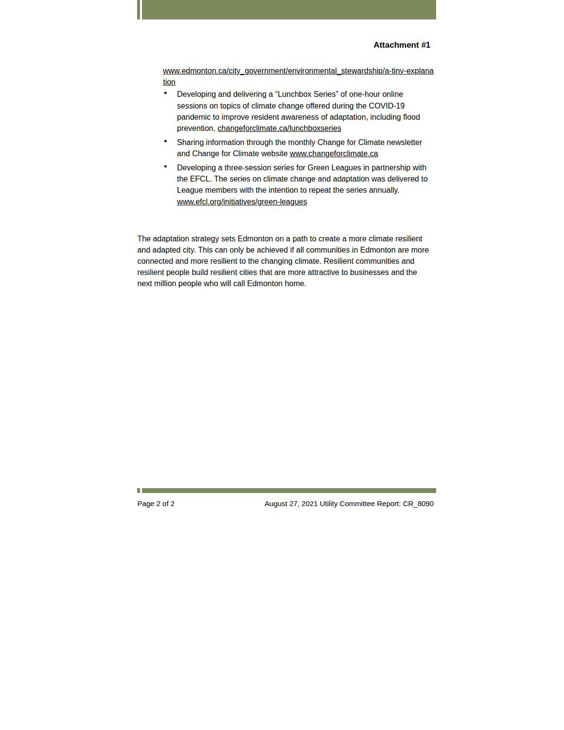Attachment #1
www.edmonton.ca/city_government/environmental_stewardship/a-tiny-explanation
Developing and delivering a “Lunchbox Series” of one-hour online sessions on topics of climate change offered during the COVID-19 pandemic to improve resident awareness of adaptation, including flood prevention. changeforclimate.ca/lunchboxseries
Sharing information through the monthly Change for Climate newsletter and Change for Climate website www.changeforclimate.ca
Developing a three-session series for Green Leagues in partnership with the EFCL. The series on climate change and adaptation was delivered to League members with the intention to repeat the series annually. www.efcl.org/initiatives/green-leagues
The adaptation strategy sets Edmonton on a path to create a more climate resilient and adapted city. This can only be achieved if all communities in Edmonton are more connected and more resilient to the changing climate. Resilient communities and resilient people build resilient cities that are more attractive to businesses and the next million people who will call Edmonton home.
Page 2 of 2 August 27, 2021 Utility Committee Report: CR_8090